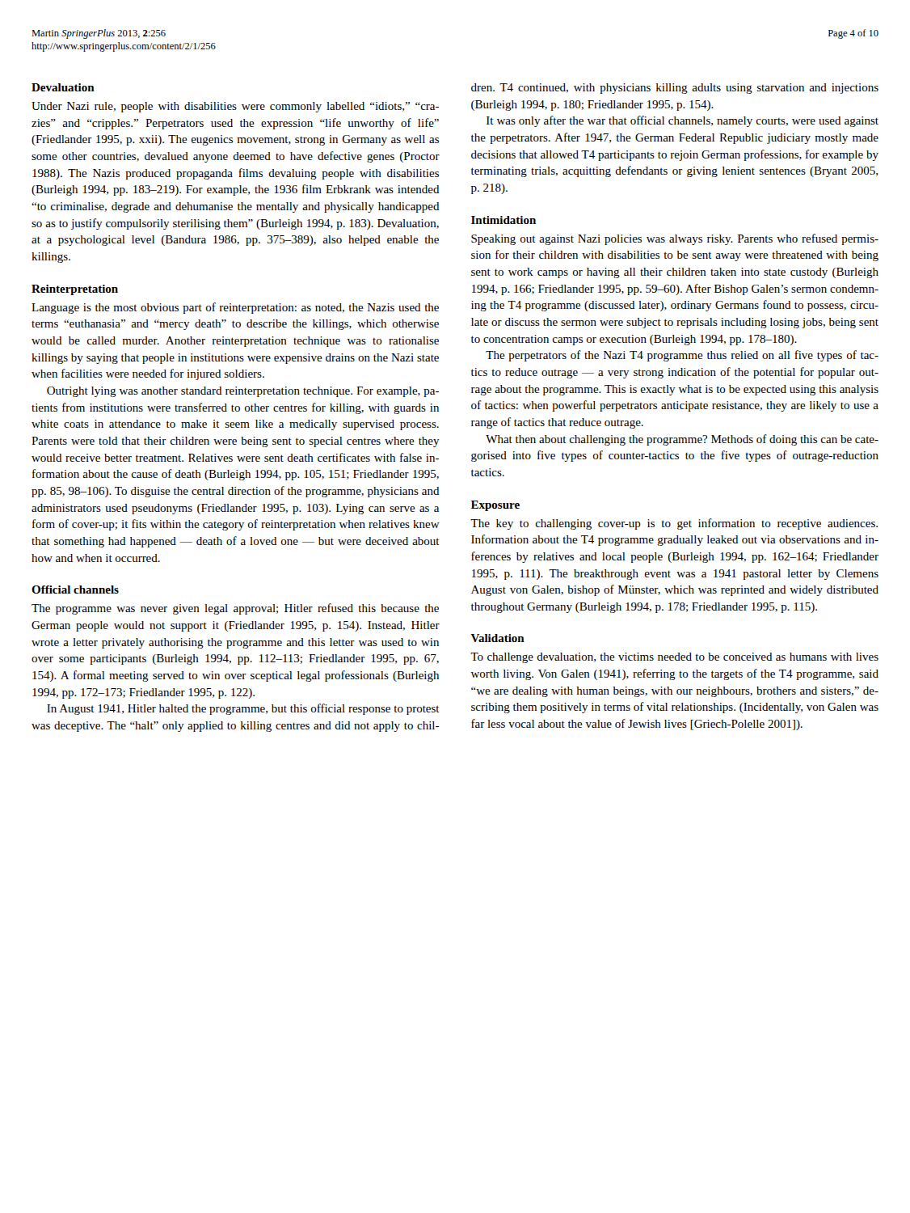Martin SpringerPlus 2013, 2:256
http://www.springerplus.com/content/2/1/256
Page 4 of 10
Devaluation
Under Nazi rule, people with disabilities were commonly labelled “idiots,” “crazies” and “cripples.” Perpetrators used the expression “life unworthy of life” (Friedlander 1995, p. xxii). The eugenics movement, strong in Germany as well as some other countries, devalued anyone deemed to have defective genes (Proctor 1988). The Nazis produced propaganda films devaluing people with disabilities (Burleigh 1994, pp. 183–219). For example, the 1936 film Erbkrank was intended “to criminalise, degrade and dehumanise the mentally and physically handicapped so as to justify compulsorily sterilising them” (Burleigh 1994, p. 183). Devaluation, at a psychological level (Bandura 1986, pp. 375–389), also helped enable the killings.
Reinterpretation
Language is the most obvious part of reinterpretation: as noted, the Nazis used the terms “euthanasia” and “mercy death” to describe the killings, which otherwise would be called murder. Another reinterpretation technique was to rationalise killings by saying that people in institutions were expensive drains on the Nazi state when facilities were needed for injured soldiers.
Outright lying was another standard reinterpretation technique. For example, patients from institutions were transferred to other centres for killing, with guards in white coats in attendance to make it seem like a medically supervised process. Parents were told that their children were being sent to special centres where they would receive better treatment. Relatives were sent death certificates with false information about the cause of death (Burleigh 1994, pp. 105, 151; Friedlander 1995, pp. 85, 98–106). To disguise the central direction of the programme, physicians and administrators used pseudonyms (Friedlander 1995, p. 103). Lying can serve as a form of cover-up; it fits within the category of reinterpretation when relatives knew that something had happened — death of a loved one — but were deceived about how and when it occurred.
Official channels
The programme was never given legal approval; Hitler refused this because the German people would not support it (Friedlander 1995, p. 154). Instead, Hitler wrote a letter privately authorising the programme and this letter was used to win over some participants (Burleigh 1994, pp. 112–113; Friedlander 1995, pp. 67, 154). A formal meeting served to win over sceptical legal professionals (Burleigh 1994, pp. 172–173; Friedlander 1995, p. 122).
In August 1941, Hitler halted the programme, but this official response to protest was deceptive. The “halt” only applied to killing centres and did not apply to children. T4 continued, with physicians killing adults using starvation and injections (Burleigh 1994, p. 180; Friedlander 1995, p. 154).
It was only after the war that official channels, namely courts, were used against the perpetrators. After 1947, the German Federal Republic judiciary mostly made decisions that allowed T4 participants to rejoin German professions, for example by terminating trials, acquitting defendants or giving lenient sentences (Bryant 2005, p. 218).
Intimidation
Speaking out against Nazi policies was always risky. Parents who refused permission for their children with disabilities to be sent away were threatened with being sent to work camps or having all their children taken into state custody (Burleigh 1994, p. 166; Friedlander 1995, pp. 59–60). After Bishop Galen’s sermon condemning the T4 programme (discussed later), ordinary Germans found to possess, circulate or discuss the sermon were subject to reprisals including losing jobs, being sent to concentration camps or execution (Burleigh 1994, pp. 178–180).
The perpetrators of the Nazi T4 programme thus relied on all five types of tactics to reduce outrage — a very strong indication of the potential for popular outrage about the programme. This is exactly what is to be expected using this analysis of tactics: when powerful perpetrators anticipate resistance, they are likely to use a range of tactics that reduce outrage.
What then about challenging the programme? Methods of doing this can be categorised into five types of counter-tactics to the five types of outrage-reduction tactics.
Exposure
The key to challenging cover-up is to get information to receptive audiences. Information about the T4 programme gradually leaked out via observations and inferences by relatives and local people (Burleigh 1994, pp. 162–164; Friedlander 1995, p. 111). The breakthrough event was a 1941 pastoral letter by Clemens August von Galen, bishop of Münster, which was reprinted and widely distributed throughout Germany (Burleigh 1994, p. 178; Friedlander 1995, p. 115).
Validation
To challenge devaluation, the victims needed to be conceived as humans with lives worth living. Von Galen (1941), referring to the targets of the T4 programme, said “we are dealing with human beings, with our neighbours, brothers and sisters,” describing them positively in terms of vital relationships. (Incidentally, von Galen was far less vocal about the value of Jewish lives [Griech-Polelle 2001]).